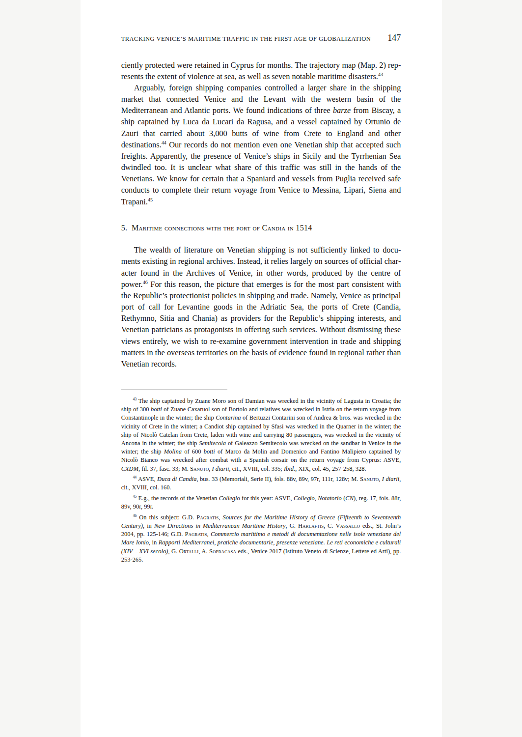Tracking Venice’s Maritime Traffic in the First Age of Globalization 147
ciently protected were retained in Cyprus for months. The trajectory map (Map. 2) represents the extent of violence at sea, as well as seven notable maritime disasters.43
Arguably, foreign shipping companies controlled a larger share in the shipping market that connected Venice and the Levant with the western basin of the Mediterranean and Atlantic ports. We found indications of three barze from Biscay, a ship captained by Luca da Lucari da Ragusa, and a vessel captained by Ortunio de Zauri that carried about 3,000 butts of wine from Crete to England and other destinations.44 Our records do not mention even one Venetian ship that accepted such freights. Apparently, the presence of Venice’s ships in Sicily and the Tyrrhenian Sea dwindled too. It is unclear what share of this traffic was still in the hands of the Venetians. We know for certain that a Spaniard and vessels from Puglia received safe conducts to complete their return voyage from Venice to Messina, Lipari, Siena and Trapani.45
5. Maritime connections with the port of Candia in 1514
The wealth of literature on Venetian shipping is not sufficiently linked to documents existing in regional archives. Instead, it relies largely on sources of official character found in the Archives of Venice, in other words, produced by the centre of power.46 For this reason, the picture that emerges is for the most part consistent with the Republic’s protectionist policies in shipping and trade. Namely, Venice as principal port of call for Levantine goods in the Adriatic Sea, the ports of Crete (Candia, Rethymno, Sitia and Chania) as providers for the Republic’s shipping interests, and Venetian patricians as protagonists in offering such services. Without dismissing these views entirely, we wish to re-examine government intervention in trade and shipping matters in the overseas territories on the basis of evidence found in regional rather than Venetian records.
43 The ship captained by Zuane Moro son of Damian was wrecked in the vicinity of Lagusta in Croatia; the ship of 300 botti of Zuane Caxaruol son of Bortolo and relatives was wrecked in Istria on the return voyage from Constantinople in the winter; the ship Contarina of Bertuzzi Contarini son of Andrea & bros. was wrecked in the vicinity of Crete in the winter; a Candiot ship captained by Sfasi was wrecked in the Quarner in the winter; the ship of Nicolò Catelan from Crete, laden with wine and carrying 80 passengers, was wrecked in the vicinity of Ancona in the winter; the ship Semitecola of Galeazzo Semitecolo was wrecked on the sandbar in Venice in the winter; the ship Molina of 600 botti of Marco da Molin and Domenico and Fantino Malipiero captained by Nicolò Bianco was wrecked after combat with a Spanish corsair on the return voyage from Cyprus: ASVE, CXDM, fil. 37, fasc. 33; M. Sanuto, I diarii, cit., XVIII, col. 335; Ibid., XIX, col. 45, 257-258, 328.
44 ASVE, Duca di Candia, bus. 33 (Memoriali, Serie II), fols. 88v, 89v, 97r, 111r, 128v; M. Sanuto, I diarii, cit., XVIII, col. 160.
45 E.g., the records of the Venetian Collegio for this year: ASVE, Collegio, Notatorio (CN), reg. 17, fols. 88r, 89v, 90r, 99r.
46 On this subject: G.D. Pagratis, Sources for the Maritime History of Greece (Fifteenth to Seventeenth Century), in New Directions in Mediterranean Maritime History, G. Harlaftis, C. Vassallo eds., St. John’s 2004, pp. 125-146; G.D. Pagratis, Commercio marittimo e metodi di documentazione nelle isole veneziane del Mare Ionio, in Rapporti Mediterranei, pratiche documentarie, presenze veneziane. Le reti economiche e culturali (XIV – XVI secolo), G. Ortalli, A. Sopracasa eds., Venice 2017 (Istituto Veneto di Scienze, Lettere ed Arti), pp. 253-265.